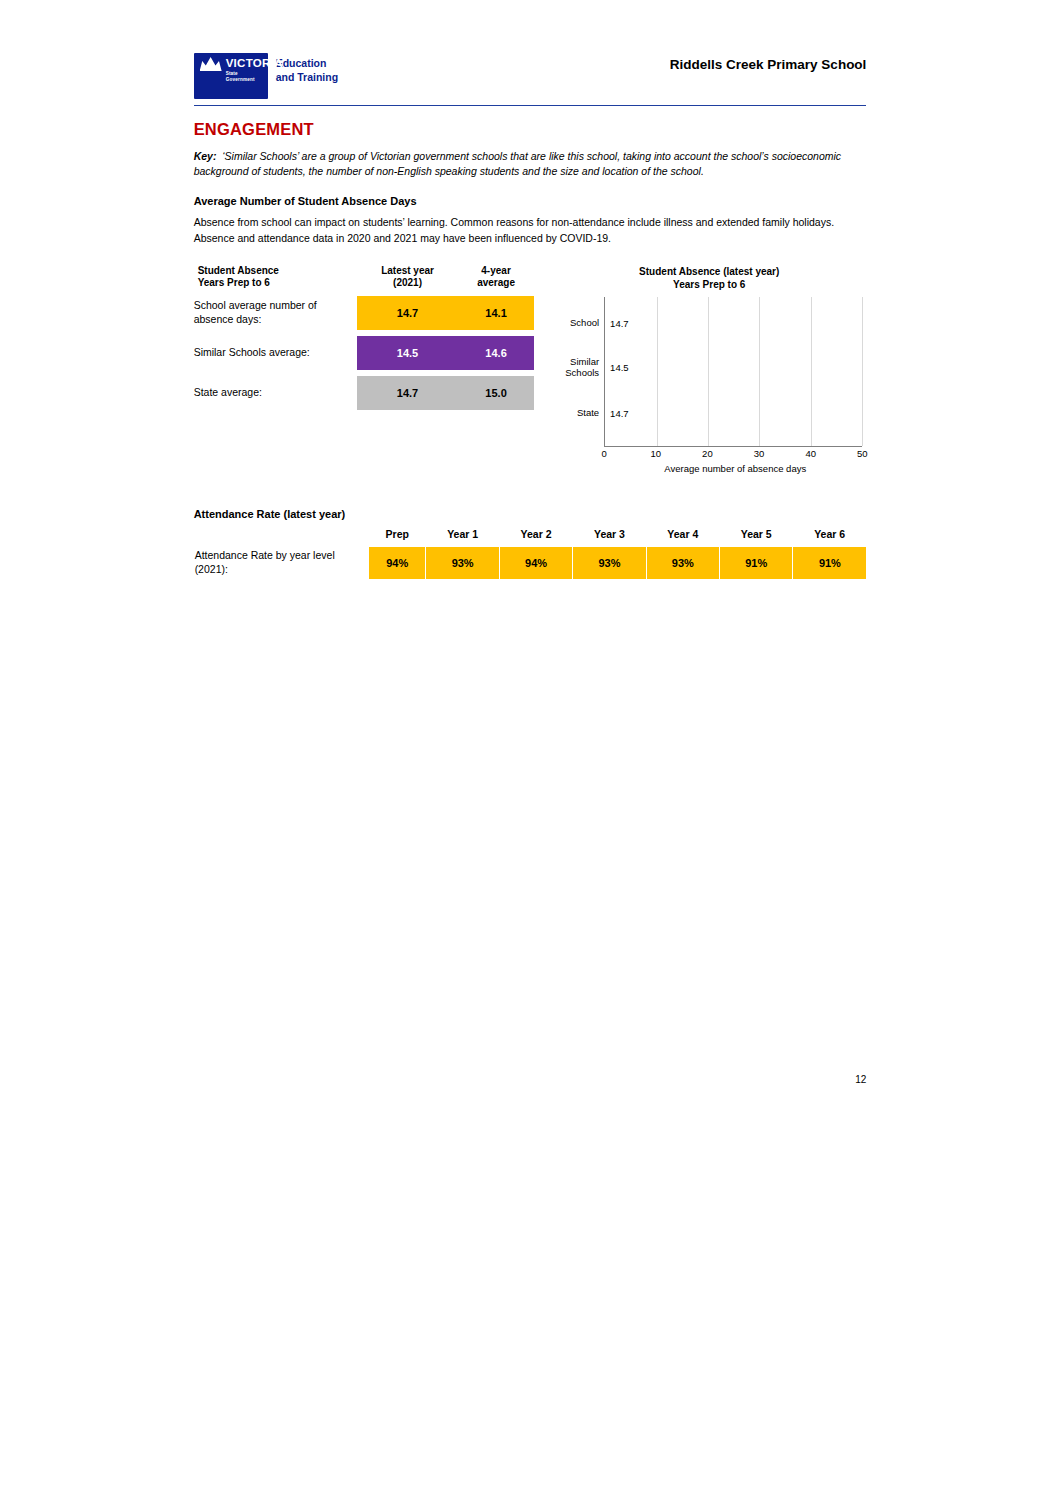VICTORIA
State
Government
Education
and Training
Riddells Creek Primary School
ENGAGEMENT
Key: ‘Similar Schools’ are a group of Victorian government schools that are like this school, taking into account the school’s socioeconomic background of students, the number of non-English speaking students and the size and location of the school.
Average Number of Student Absence Days
Absence from school can impact on students’ learning. Common reasons for non-attendance include illness and extended family holidays. Absence and attendance data in 2020 and 2021 may have been influenced by COVID-19.
| Student Absence Years Prep to 6 | Latest year (2021) | 4-year average |
| --- | --- | --- |
| School average number of absence days: | 14.7 | 14.1 |
| Similar Schools average: | 14.5 | 14.6 |
| State average: | 14.7 | 15.0 |
Student Absence (latest year)
Years Prep to 6
School
14.7
Similar
Schools
14.5
State
14.7
0 10 20 30 40 50
Average number of absence days
Attendance Rate (latest year)
| | Prep | Year 1 | Year 2 | Year 3 | Year 4 | Year 5 | Year 6 |
| --- | --- | --- | --- | --- | --- | --- | --- |
| Attendance Rate by year level (2021): | 94% | 93% | 94% | 93% | 93% | 91% | 91% |
12